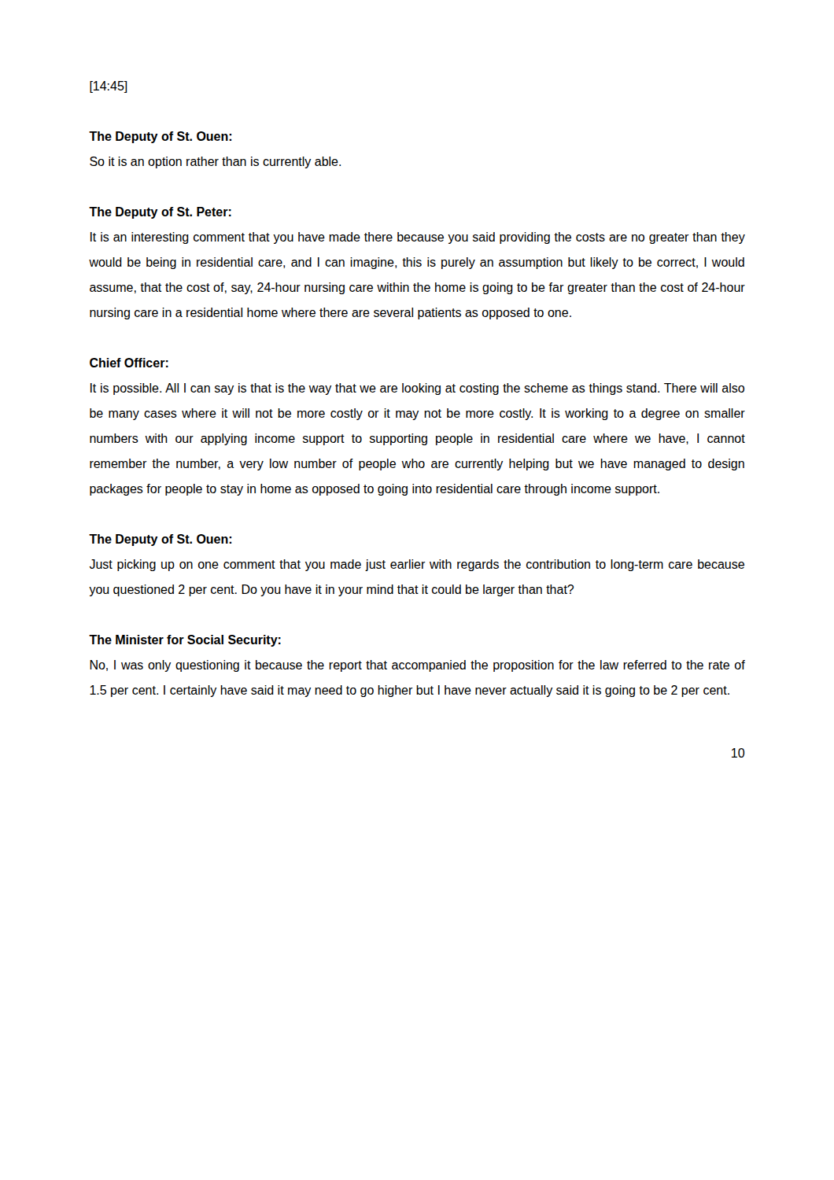[14:45]
The Deputy of St. Ouen:
So it is an option rather than is currently able.
The Deputy of St. Peter:
It is an interesting comment that you have made there because you said providing the costs are no greater than they would be being in residential care, and I can imagine, this is purely an assumption but likely to be correct, I would assume, that the cost of, say, 24-hour nursing care within the home is going to be far greater than the cost of 24-hour nursing care in a residential home where there are several patients as opposed to one.
Chief Officer:
It is possible. All I can say is that is the way that we are looking at costing the scheme as things stand. There will also be many cases where it will not be more costly or it may not be more costly. It is working to a degree on smaller numbers with our applying income support to supporting people in residential care where we have, I cannot remember the number, a very low number of people who are currently helping but we have managed to design packages for people to stay in home as opposed to going into residential care through income support.
The Deputy of St. Ouen:
Just picking up on one comment that you made just earlier with regards the contribution to long-term care because you questioned 2 per cent. Do you have it in your mind that it could be larger than that?
The Minister for Social Security:
No, I was only questioning it because the report that accompanied the proposition for the law referred to the rate of 1.5 per cent. I certainly have said it may need to go higher but I have never actually said it is going to be 2 per cent.
10